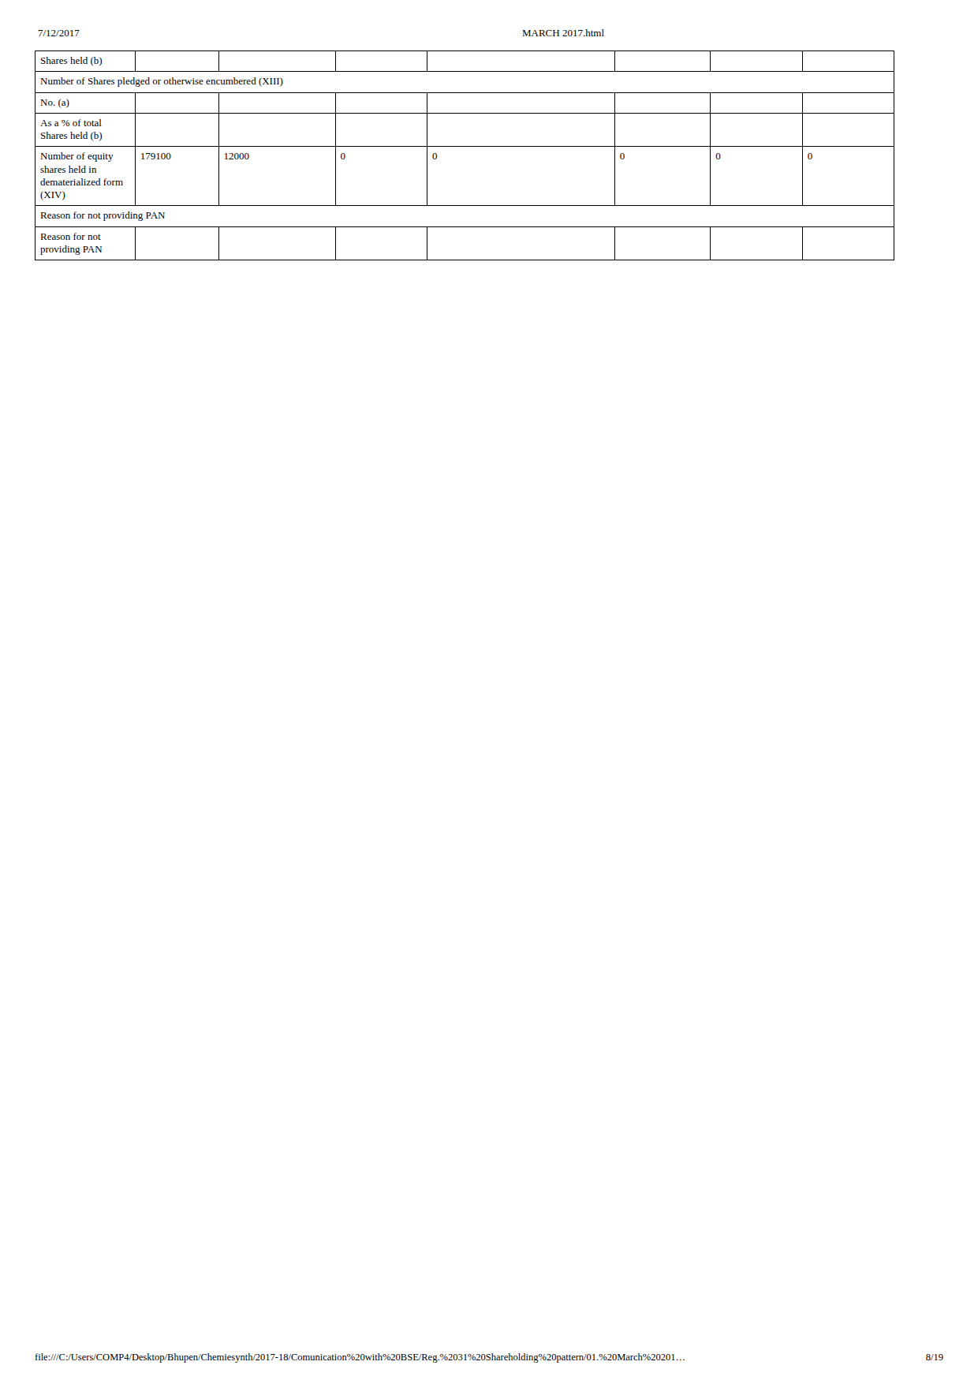7/12/2017
MARCH 2017.html
| Shares held (b) | | | | | | | |
| Number of Shares pledged or otherwise encumbered (XIII) |
| No. (a) | | | | | | | |
| As a % of total Shares held (b) | | | | | | | |
| Number of equity shares held in dematerialized form (XIV) | 179100 | 12000 | 0 | 0 | 0 | 0 | 0 |
| Reason for not providing PAN |
| Reason for not providing PAN | | | | | | | |
file:///C:/Users/COMP4/Desktop/Bhupen/Chemiesynth/2017-18/Comunication%20with%20BSE/Reg.%2031%20Shareholding%20pattern/01.%20March%20201…
8/19